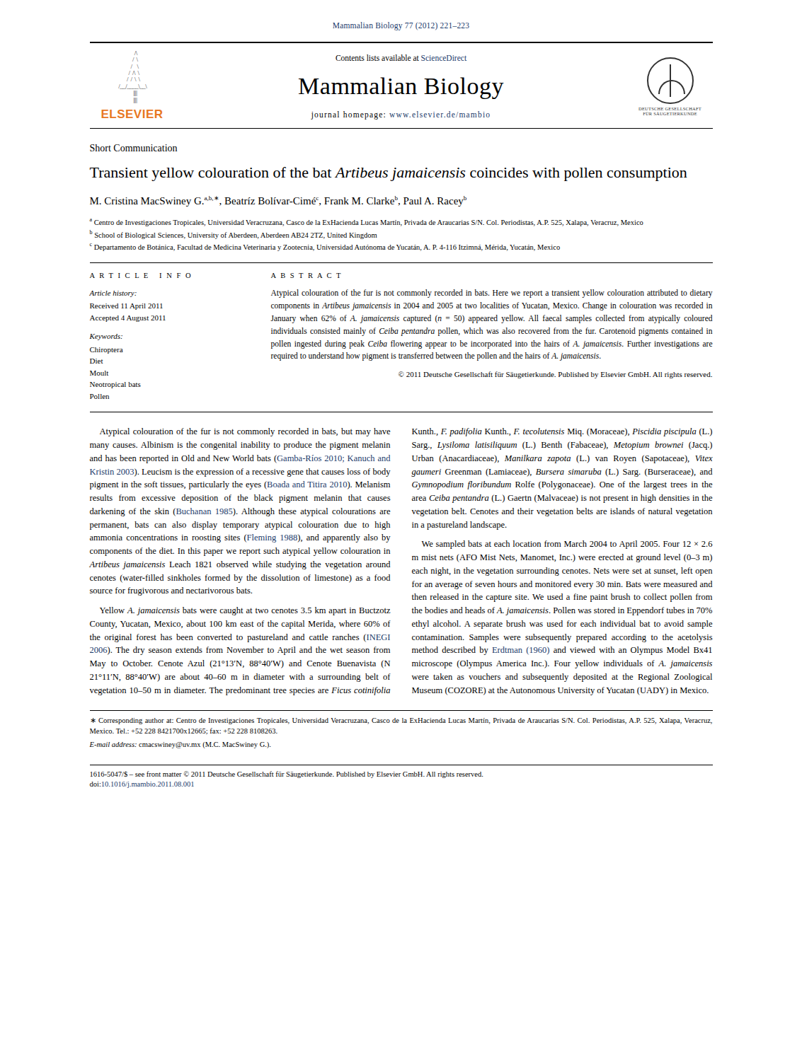Mammalian Biology 77 (2012) 221–223
/\ / \ / \ / /\ \ / / \ \ /__/____\__\ |||| ||||
ELSEVIER
Contents lists available at ScienceDirect
Mammalian Biology
journal homepage: www.elsevier.de/mambio
DEUTSCHE GESELLSCHAFT
FÜR SÄUGETIERKUNDE
Short Communication
Transient yellow colouration of the bat Artibeus jamaicensis coincides with pollen consumption
M. Cristina MacSwiney G.a,b,∗, Beatríz Bolívar-Ciméc, Frank M. Clarkeb, Paul A. Raceyb
a Centro de Investigaciones Tropicales, Universidad Veracruzana, Casco de la ExHacienda Lucas Martín, Privada de Araucarias S/N. Col. Periodistas, A.P. 525, Xalapa, Veracruz, Mexico
b School of Biological Sciences, University of Aberdeen, Aberdeen AB24 2TZ, United Kingdom
c Departamento de Botánica, Facultad de Medicina Veterinaria y Zootecnia, Universidad Autónoma de Yucatán, A. P. 4-116 Itzimná, Mérida, Yucatán, Mexico
A R T I C L E I N F O
Article history:
Received 11 April 2011
Accepted 4 August 2011
Keywords:
Chiroptera
Diet
Moult
Neotropical bats
Pollen
A B S T R A C T
Atypical colouration of the fur is not commonly recorded in bats. Here we report a transient yellow colouration attributed to dietary components in Artibeus jamaicensis in 2004 and 2005 at two localities of Yucatan, Mexico. Change in colouration was recorded in January when 62% of A. jamaicensis captured (n = 50) appeared yellow. All faecal samples collected from atypically coloured individuals consisted mainly of Ceiba pentandra pollen, which was also recovered from the fur. Carotenoid pigments contained in pollen ingested during peak Ceiba flowering appear to be incorporated into the hairs of A. jamaicensis. Further investigations are required to understand how pigment is transferred between the pollen and the hairs of A. jamaicensis.
© 2011 Deutsche Gesellschaft für Säugetierkunde. Published by Elsevier GmbH. All rights reserved.
Atypical colouration of the fur is not commonly recorded in bats, but may have many causes. Albinism is the congenital inability to produce the pigment melanin and has been reported in Old and New World bats (Gamba-Ríos 2010; Kanuch and Kristin 2003). Leucism is the expression of a recessive gene that causes loss of body pigment in the soft tissues, particularly the eyes (Boada and Titira 2010). Melanism results from excessive deposition of the black pigment melanin that causes darkening of the skin (Buchanan 1985). Although these atypical colourations are permanent, bats can also display temporary atypical colouration due to high ammonia concentrations in roosting sites (Fleming 1988), and apparently also by components of the diet. In this paper we report such atypical yellow colouration in Artibeus jamaicensis Leach 1821 observed while studying the vegetation around cenotes (water-filled sinkholes formed by the dissolution of limestone) as a food source for frugivorous and nectarivorous bats.
Yellow A. jamaicensis bats were caught at two cenotes 3.5 km apart in Buctzotz County, Yucatan, Mexico, about 100 km east of the capital Merida, where 60% of the original forest has been converted to pastureland and cattle ranches (INEGI 2006). The dry season extends from November to April and the wet season from May to October. Cenote Azul (21°13′N, 88°40′W) and Cenote Buenavista (N 21°11′N, 88°40′W) are about 40–60 m in diameter with a surrounding belt of vegetation 10–50 m in diameter. The predominant tree species are Ficus cotinifolia Kunth., F. padifolia Kunth., F. tecolutensis Miq. (Moraceae), Piscidia piscipula (L.) Sarg., Lysiloma latisiliquum (L.) Benth (Fabaceae), Metopium brownei (Jacq.) Urban (Anacardiaceae), Manilkara zapota (L.) van Royen (Sapotaceae), Vitex gaumeri Greenman (Lamiaceae), Bursera simaruba (L.) Sarg. (Burseraceae), and Gymnopodium floribundum Rolfe (Polygonaceae). One of the largest trees in the area Ceiba pentandra (L.) Gaertn (Malvaceae) is not present in high densities in the vegetation belt. Cenotes and their vegetation belts are islands of natural vegetation in a pastureland landscape.
We sampled bats at each location from March 2004 to April 2005. Four 12 × 2.6 m mist nets (AFO Mist Nets, Manomet, Inc.) were erected at ground level (0–3 m) each night, in the vegetation surrounding cenotes. Nets were set at sunset, left open for an average of seven hours and monitored every 30 min. Bats were measured and then released in the capture site. We used a fine paint brush to collect pollen from the bodies and heads of A. jamaicensis. Pollen was stored in Eppendorf tubes in 70% ethyl alcohol. A separate brush was used for each individual bat to avoid sample contamination. Samples were subsequently prepared according to the acetolysis method described by Erdtman (1960) and viewed with an Olympus Model Bx41 microscope (Olympus America Inc.). Four yellow individuals of A. jamaicensis were taken as vouchers and subsequently deposited at the Regional Zoological Museum (COZORE) at the Autonomous University of Yucatan (UADY) in Mexico.
∗ Corresponding author at: Centro de Investigaciones Tropicales, Universidad Veracruzana, Casco de la ExHacienda Lucas Martín, Privada de Araucarias S/N. Col. Periodistas, A.P. 525, Xalapa, Veracruz, Mexico. Tel.: +52 228 8421700x12665; fax: +52 228 8108263.
E-mail address: cmacswiney@uv.mx (M.C. MacSwiney G.).
1616-5047/$ – see front matter © 2011 Deutsche Gesellschaft für Säugetierkunde. Published by Elsevier GmbH. All rights reserved.
doi:10.1016/j.mambio.2011.08.001